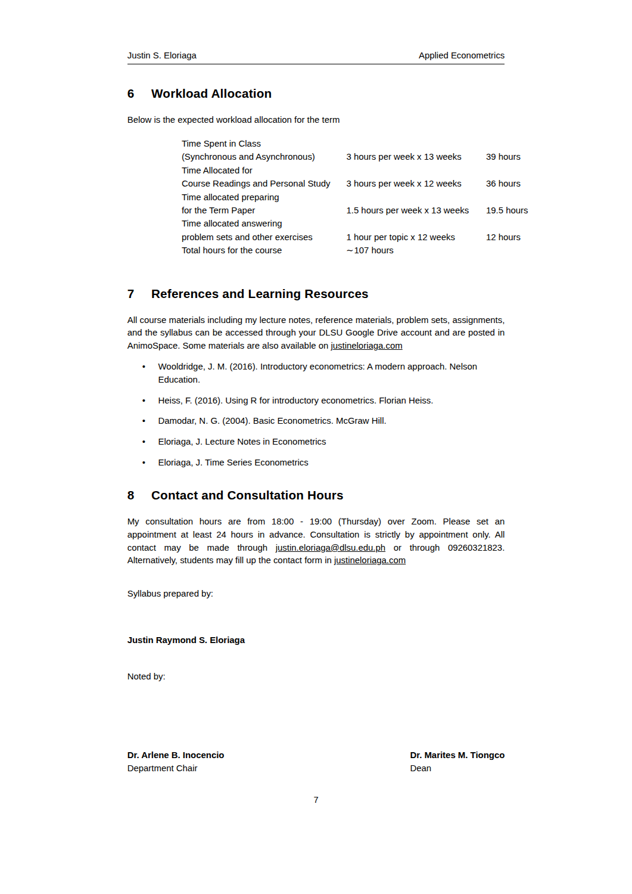Justin S. Eloriaga Applied Econometrics
6 Workload Allocation
Below is the expected workload allocation for the term
| Time Spent in Class | | |
| (Synchronous and Asynchronous) | 3 hours per week x 13 weeks | 39 hours |
| Time Allocated for | | |
| Course Readings and Personal Study | 3 hours per week x 12 weeks | 36 hours |
| Time allocated preparing | | |
| for the Term Paper | 1.5 hours per week x 13 weeks | 19.5 hours |
| Time allocated answering | | |
| problem sets and other exercises | 1 hour per topic x 12 weeks | 12 hours |
| Total hours for the course | ∼ 107 hours | |
7 References and Learning Resources
All course materials including my lecture notes, reference materials, problem sets, assignments, and the syllabus can be accessed through your DLSU Google Drive account and are posted in AnimoSpace. Some materials are also available on justineloriaga.com
Wooldridge, J. M. (2016). Introductory econometrics: A modern approach. Nelson Education.
Heiss, F. (2016). Using R for introductory econometrics. Florian Heiss.
Damodar, N. G. (2004). Basic Econometrics. McGraw Hill.
Eloriaga, J. Lecture Notes in Econometrics
Eloriaga, J. Time Series Econometrics
8 Contact and Consultation Hours
My consultation hours are from 18:00 - 19:00 (Thursday) over Zoom. Please set an appointment at least 24 hours in advance. Consultation is strictly by appointment only. All contact may be made through justin.eloriaga@dlsu.edu.ph or through 09260321823. Alternatively, students may fill up the contact form in justineloriaga.com
Syllabus prepared by:
Justin Raymond S. Eloriaga
Noted by:
Dr. Arlene B. Inocencio
Department Chair
Dr. Marites M. Tiongco
Dean
7